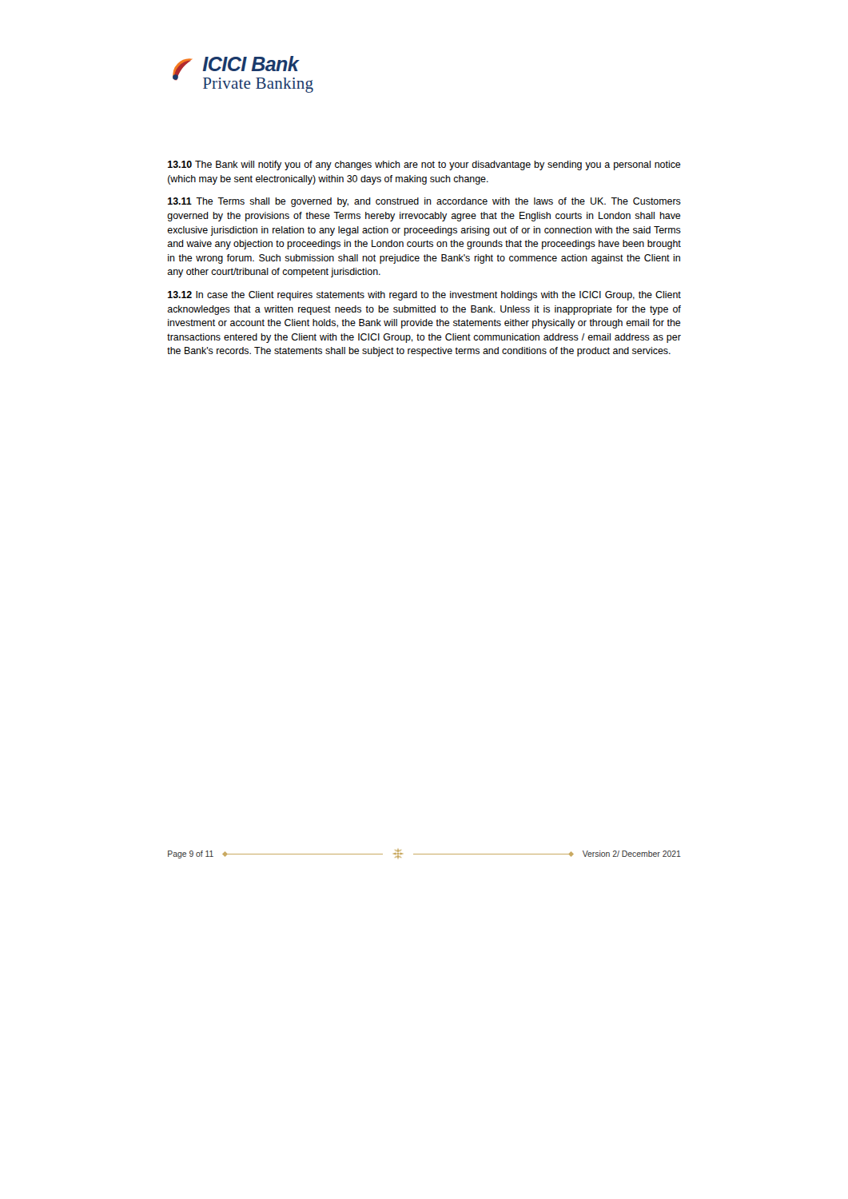ICICI Bank Private Banking
13.10 The Bank will notify you of any changes which are not to your disadvantage by sending you a personal notice (which may be sent electronically) within 30 days of making such change.
13.11 The Terms shall be governed by, and construed in accordance with the laws of the UK. The Customers governed by the provisions of these Terms hereby irrevocably agree that the English courts in London shall have exclusive jurisdiction in relation to any legal action or proceedings arising out of or in connection with the said Terms and waive any objection to proceedings in the London courts on the grounds that the proceedings have been brought in the wrong forum. Such submission shall not prejudice the Bank's right to commence action against the Client in any other court/tribunal of competent jurisdiction.
13.12 In case the Client requires statements with regard to the investment holdings with the ICICI Group, the Client acknowledges that a written request needs to be submitted to the Bank. Unless it is inappropriate for the type of investment or account the Client holds, the Bank will provide the statements either physically or through email for the transactions entered by the Client with the ICICI Group, to the Client communication address / email address as per the Bank's records. The statements shall be subject to respective terms and conditions of the product and services.
Page 9 of 11
Version 2/ December 2021